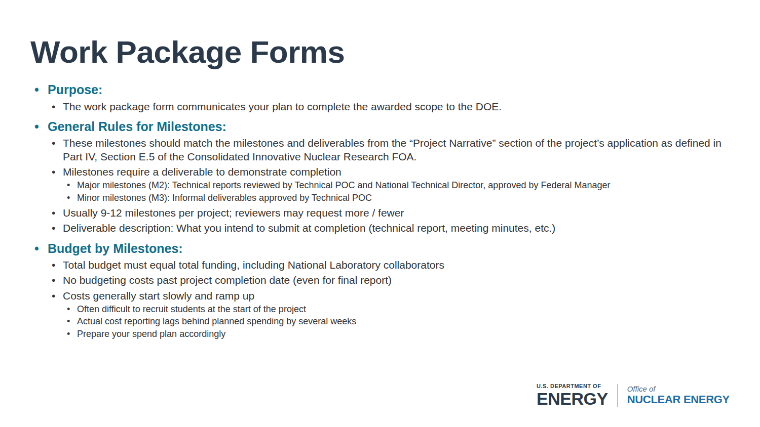Work Package Forms
Purpose:
The work package form communicates your plan to complete the awarded scope to the DOE.
General Rules for Milestones:
These milestones should match the milestones and deliverables from the “Project Narrative” section of the project’s application as defined in Part IV, Section E.5 of the Consolidated Innovative Nuclear Research FOA.
Milestones require a deliverable to demonstrate completion
Major milestones (M2): Technical reports reviewed by Technical POC and National Technical Director, approved by Federal Manager
Minor milestones (M3): Informal deliverables approved by Technical POC
Usually 9-12 milestones per project; reviewers may request more / fewer
Deliverable description: What you intend to submit at completion (technical report, meeting minutes, etc.)
Budget by Milestones:
Total budget must equal total funding, including National Laboratory collaborators
No budgeting costs past project completion date (even for final report)
Costs generally start slowly and ramp up
Often difficult to recruit students at the start of the project
Actual cost reporting lags behind planned spending by several weeks
Prepare your spend plan accordingly
U.S. DEPARTMENT OF ENERGY
Office of NUCLEAR ENERGY